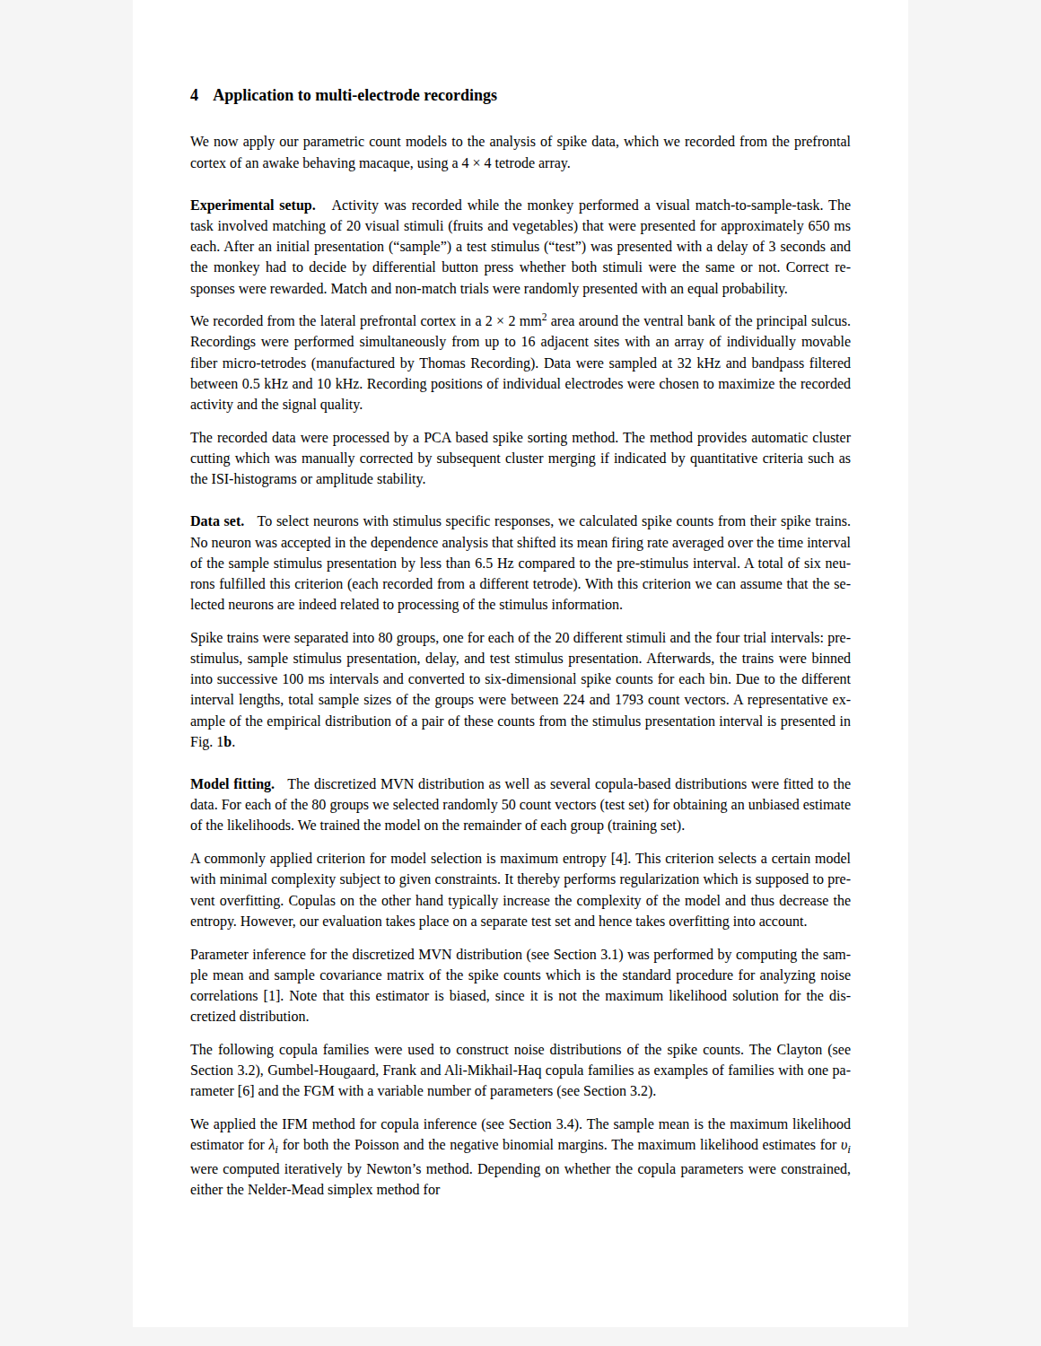4 Application to multi-electrode recordings
We now apply our parametric count models to the analysis of spike data, which we recorded from the prefrontal cortex of an awake behaving macaque, using a 4 × 4 tetrode array.
Experimental setup. Activity was recorded while the monkey performed a visual match-to-sample-task. The task involved matching of 20 visual stimuli (fruits and vegetables) that were presented for approximately 650 ms each. After an initial presentation (“sample”) a test stimulus (“test”) was presented with a delay of 3 seconds and the monkey had to decide by differential button press whether both stimuli were the same or not. Correct responses were rewarded. Match and non-match trials were randomly presented with an equal probability.
We recorded from the lateral prefrontal cortex in a 2 × 2 mm2 area around the ventral bank of the principal sulcus. Recordings were performed simultaneously from up to 16 adjacent sites with an array of individually movable fiber micro-tetrodes (manufactured by Thomas Recording). Data were sampled at 32 kHz and bandpass filtered between 0.5 kHz and 10 kHz. Recording positions of individual electrodes were chosen to maximize the recorded activity and the signal quality.
The recorded data were processed by a PCA based spike sorting method. The method provides automatic cluster cutting which was manually corrected by subsequent cluster merging if indicated by quantitative criteria such as the ISI-histograms or amplitude stability.
Data set. To select neurons with stimulus specific responses, we calculated spike counts from their spike trains. No neuron was accepted in the dependence analysis that shifted its mean firing rate averaged over the time interval of the sample stimulus presentation by less than 6.5 Hz compared to the pre-stimulus interval. A total of six neurons fulfilled this criterion (each recorded from a different tetrode). With this criterion we can assume that the selected neurons are indeed related to processing of the stimulus information.
Spike trains were separated into 80 groups, one for each of the 20 different stimuli and the four trial intervals: pre-stimulus, sample stimulus presentation, delay, and test stimulus presentation. Afterwards, the trains were binned into successive 100 ms intervals and converted to six-dimensional spike counts for each bin. Due to the different interval lengths, total sample sizes of the groups were between 224 and 1793 count vectors. A representative example of the empirical distribution of a pair of these counts from the stimulus presentation interval is presented in Fig. 1b.
Model fitting. The discretized MVN distribution as well as several copula-based distributions were fitted to the data. For each of the 80 groups we selected randomly 50 count vectors (test set) for obtaining an unbiased estimate of the likelihoods. We trained the model on the remainder of each group (training set).
A commonly applied criterion for model selection is maximum entropy [4]. This criterion selects a certain model with minimal complexity subject to given constraints. It thereby performs regularization which is supposed to prevent overfitting. Copulas on the other hand typically increase the complexity of the model and thus decrease the entropy. However, our evaluation takes place on a separate test set and hence takes overfitting into account.
Parameter inference for the discretized MVN distribution (see Section 3.1) was performed by computing the sample mean and sample covariance matrix of the spike counts which is the standard procedure for analyzing noise correlations [1]. Note that this estimator is biased, since it is not the maximum likelihood solution for the discretized distribution.
The following copula families were used to construct noise distributions of the spike counts. The Clayton (see Section 3.2), Gumbel-Hougaard, Frank and Ali-Mikhail-Haq copula families as examples of families with one parameter [6] and the FGM with a variable number of parameters (see Section 3.2).
We applied the IFM method for copula inference (see Section 3.4). The sample mean is the maximum likelihood estimator for λi for both the Poisson and the negative binomial margins. The maximum likelihood estimates for υi were computed iteratively by Newton’s method. Depending on whether the copula parameters were constrained, either the Nelder-Mead simplex method for